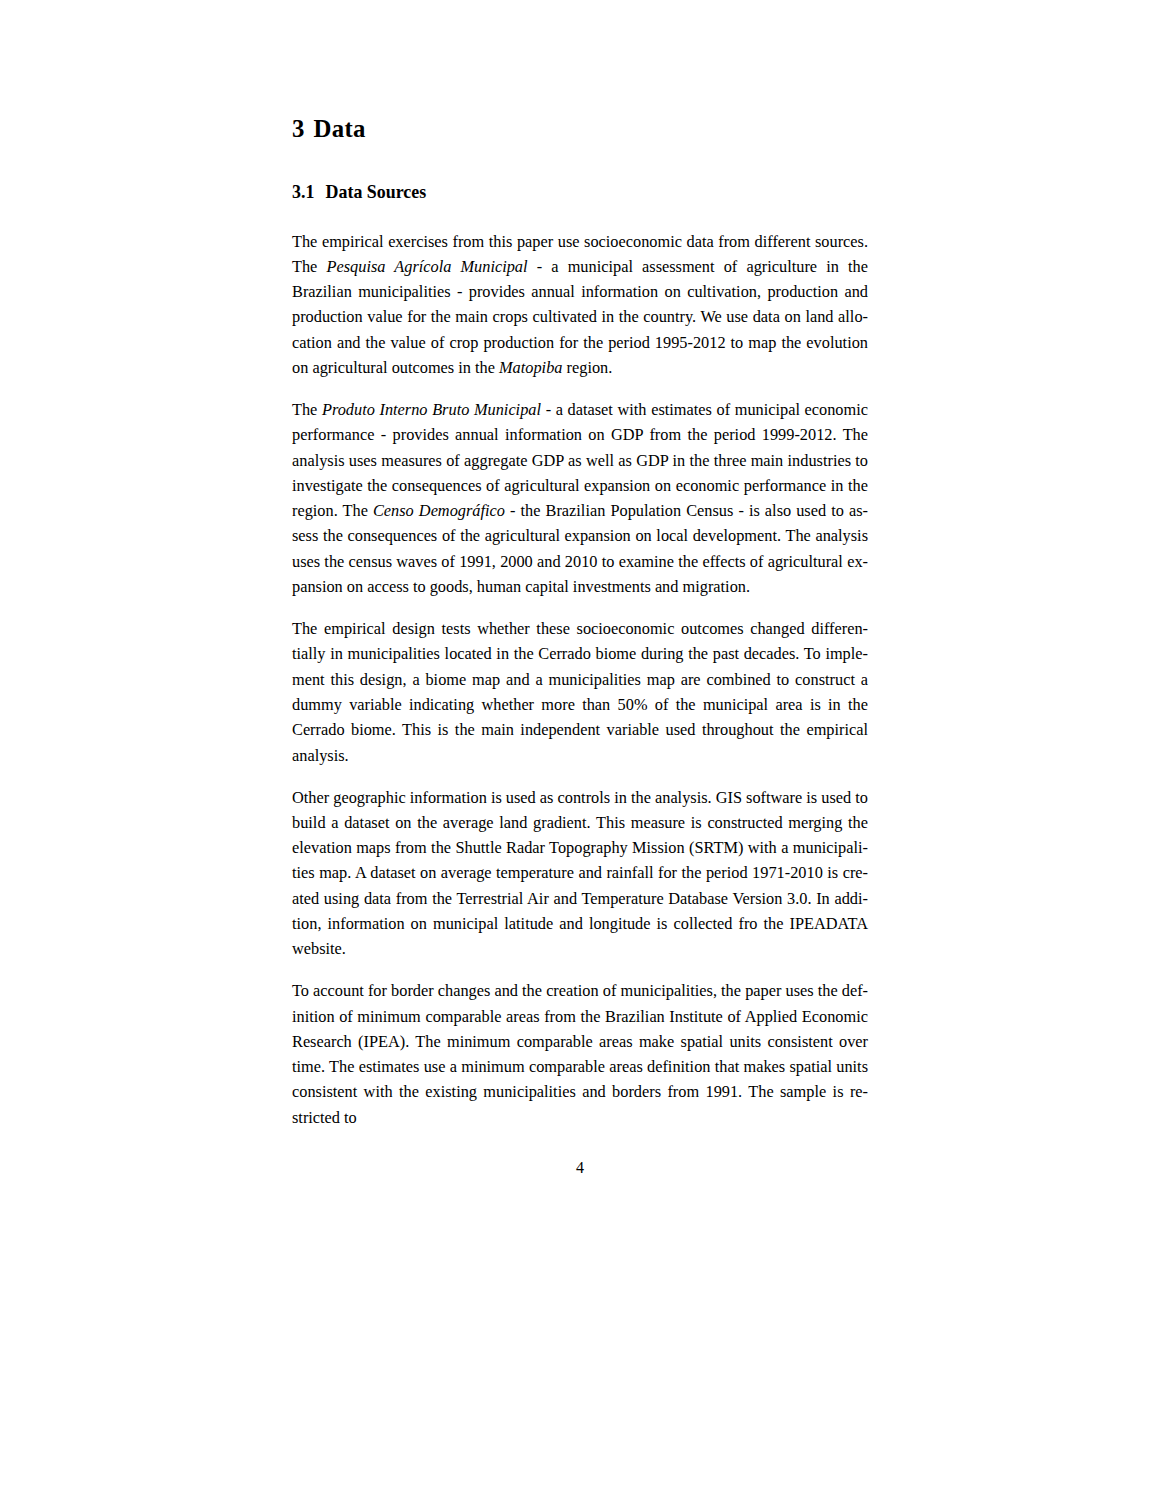3 Data
3.1 Data Sources
The empirical exercises from this paper use socioeconomic data from different sources. The Pesquisa Agrícola Municipal - a municipal assessment of agriculture in the Brazilian municipalities - provides annual information on cultivation, production and production value for the main crops cultivated in the country. We use data on land allocation and the value of crop production for the period 1995-2012 to map the evolution on agricultural outcomes in the Matopiba region.
The Produto Interno Bruto Municipal - a dataset with estimates of municipal economic performance - provides annual information on GDP from the period 1999-2012. The analysis uses measures of aggregate GDP as well as GDP in the three main industries to investigate the consequences of agricultural expansion on economic performance in the region. The Censo Demográfico - the Brazilian Population Census - is also used to assess the consequences of the agricultural expansion on local development. The analysis uses the census waves of 1991, 2000 and 2010 to examine the effects of agricultural expansion on access to goods, human capital investments and migration.
The empirical design tests whether these socioeconomic outcomes changed differentially in municipalities located in the Cerrado biome during the past decades. To implement this design, a biome map and a municipalities map are combined to construct a dummy variable indicating whether more than 50% of the municipal area is in the Cerrado biome. This is the main independent variable used throughout the empirical analysis.
Other geographic information is used as controls in the analysis. GIS software is used to build a dataset on the average land gradient. This measure is constructed merging the elevation maps from the Shuttle Radar Topography Mission (SRTM) with a municipalities map. A dataset on average temperature and rainfall for the period 1971-2010 is created using data from the Terrestrial Air and Temperature Database Version 3.0. In addition, information on municipal latitude and longitude is collected fro the IPEADATA website.
To account for border changes and the creation of municipalities, the paper uses the definition of minimum comparable areas from the Brazilian Institute of Applied Economic Research (IPEA). The minimum comparable areas make spatial units consistent over time. The estimates use a minimum comparable areas definition that makes spatial units consistent with the existing municipalities and borders from 1991. The sample is restricted to
4